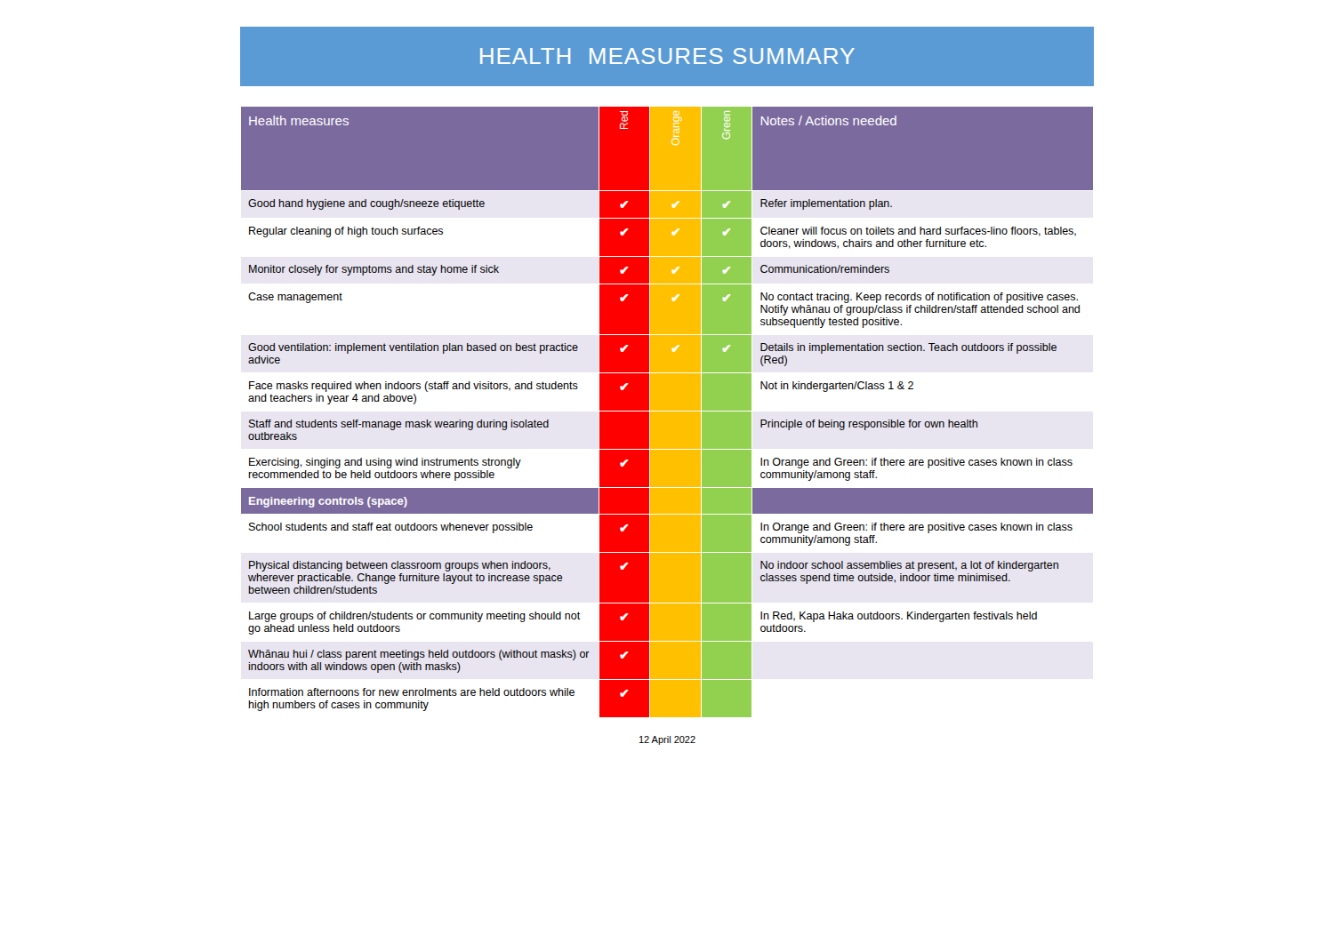HEALTH MEASURES SUMMARY
| Health measures | Red | Orange | Green | Notes / Actions needed |
| --- | --- | --- | --- | --- |
| Good hand hygiene and cough/sneeze etiquette | ✔ | ✔ | ✔ | Refer implementation plan. |
| Regular cleaning of high touch surfaces | ✔ | ✔ | ✔ | Cleaner will focus on toilets and hard surfaces-lino floors, tables, doors, windows, chairs and other furniture etc. |
| Monitor closely for symptoms and stay home if sick | ✔ | ✔ | ✔ | Communication/reminders |
| Case management | ✔ | ✔ | ✔ | No contact tracing. Keep records of notification of positive cases. Notify whānau of group/class if children/staff attended school and subsequently tested positive. |
| Good ventilation: implement ventilation plan based on best practice advice | ✔ | ✔ | ✔ | Details in implementation section. Teach outdoors if possible (Red) |
| Face masks required when indoors (staff and visitors, and students and teachers in year 4 and above) | ✔ | | | Not in kindergarten/Class 1 & 2 |
| Staff and students self-manage mask wearing during isolated outbreaks | | | | Principle of being responsible for own health |
| Exercising, singing and using wind instruments strongly recommended to be held outdoors where possible | ✔ | | | In Orange and Green: if there are positive cases known in class community/among staff. |
| Engineering controls (space) | | | | |
| School students and staff eat outdoors whenever possible | ✔ | | | In Orange and Green: if there are positive cases known in class community/among staff. |
| Physical distancing between classroom groups when indoors, wherever practicable. Change furniture layout to increase space between children/students | ✔ | | | No indoor school assemblies at present, a lot of kindergarten classes spend time outside, indoor time minimised. |
| Large groups of children/students or community meeting should not go ahead unless held outdoors | ✔ | | | In Red, Kapa Haka outdoors. Kindergarten festivals held outdoors. |
| Whānau hui / class parent meetings held outdoors (without masks) or indoors with all windows open (with masks) | ✔ | | | |
| Information afternoons for new enrolments are held outdoors while high numbers of cases in community | ✔ | | | |
12 April 2022